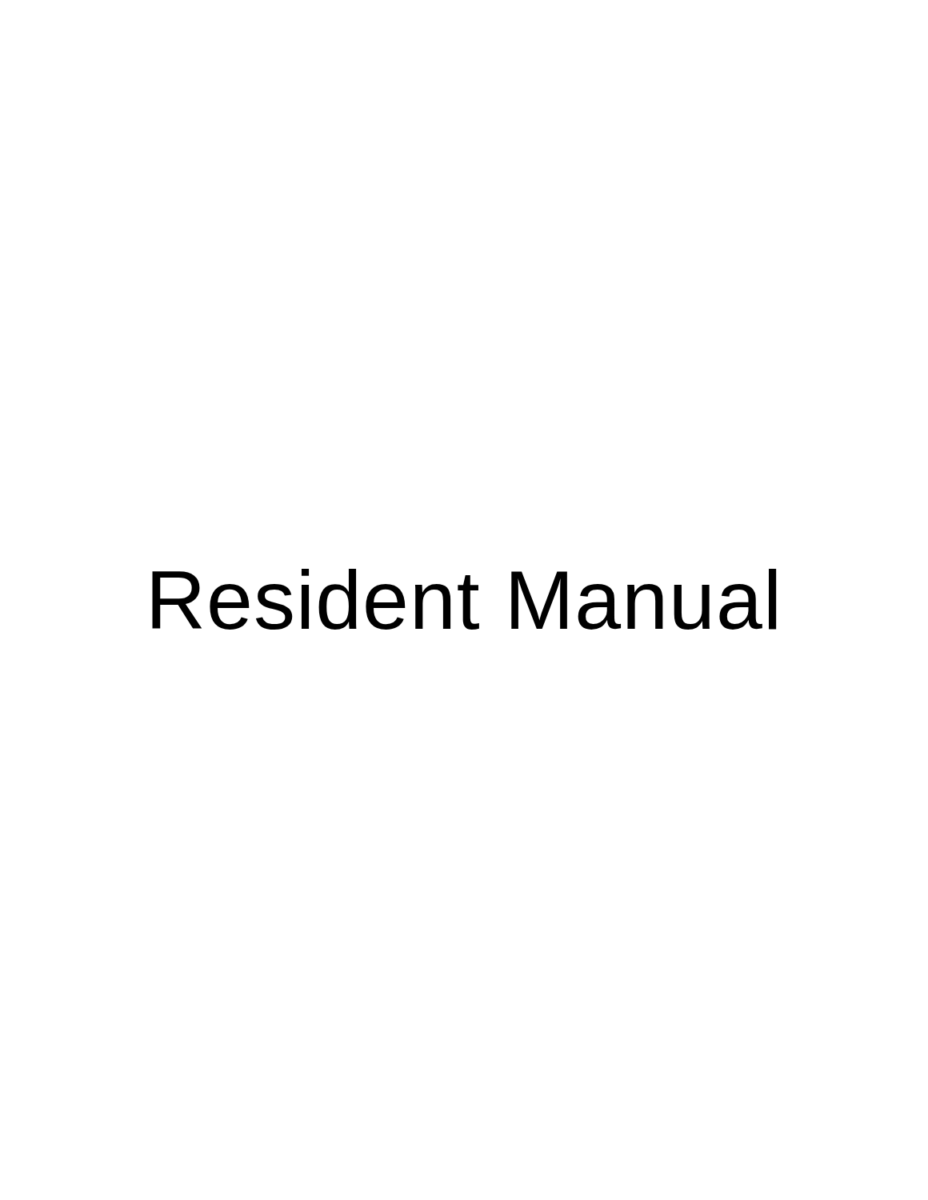Resident Manual